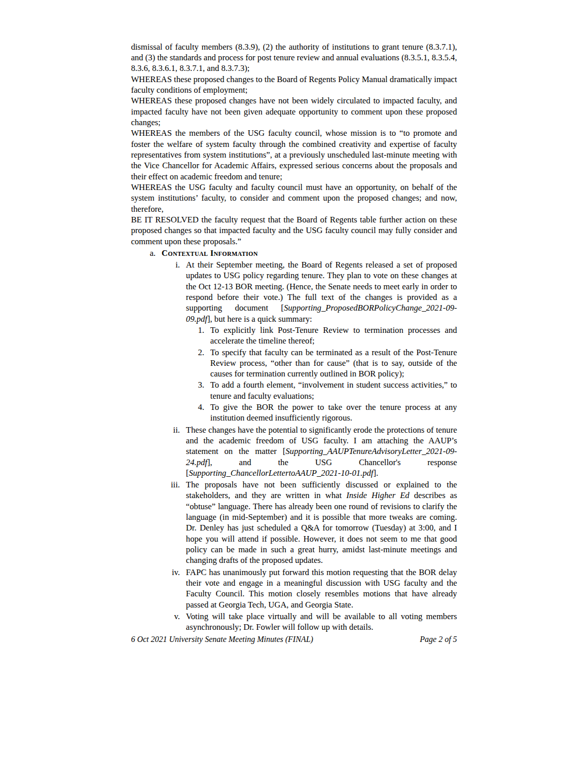dismissal of faculty members (8.3.9), (2) the authority of institutions to grant tenure (8.3.7.1), and (3) the standards and process for post tenure review and annual evaluations (8.3.5.1, 8.3.5.4, 8.3.6, 8.3.6.1, 8.3.7.1, and 8.3.7.3);
WHEREAS these proposed changes to the Board of Regents Policy Manual dramatically impact faculty conditions of employment;
WHEREAS these proposed changes have not been widely circulated to impacted faculty, and impacted faculty have not been given adequate opportunity to comment upon these proposed changes;
WHEREAS the members of the USG faculty council, whose mission is to “to promote and foster the welfare of system faculty through the combined creativity and expertise of faculty representatives from system institutions”, at a previously unscheduled last-minute meeting with the Vice Chancellor for Academic Affairs, expressed serious concerns about the proposals and their effect on academic freedom and tenure;
WHEREAS the USG faculty and faculty council must have an opportunity, on behalf of the system institutions’ faculty, to consider and comment upon the proposed changes; and now, therefore,
BE IT RESOLVED the faculty request that the Board of Regents table further action on these proposed changes so that impacted faculty and the USG faculty council may fully consider and comment upon these proposals.”
Contextual Information
At their September meeting, the Board of Regents released a set of proposed updates to USG policy regarding tenure. They plan to vote on these changes at the Oct 12-13 BOR meeting. (Hence, the Senate needs to meet early in order to respond before their vote.) The full text of the changes is provided as a supporting document [Supporting_ProposedBORPolicyChange_2021-09-09.pdf], but here is a quick summary:
To explicitly link Post-Tenure Review to termination processes and accelerate the timeline thereof;
To specify that faculty can be terminated as a result of the Post-Tenure Review process, “other than for cause” (that is to say, outside of the causes for termination currently outlined in BOR policy);
To add a fourth element, “involvement in student success activities,” to tenure and faculty evaluations;
To give the BOR the power to take over the tenure process at any institution deemed insufficiently rigorous.
These changes have the potential to significantly erode the protections of tenure and the academic freedom of USG faculty. I am attaching the AAUP’s statement on the matter [Supporting_AAUPTenureAdvisoryLetter_2021-09-24.pdf], and the USG Chancellor's response [Supporting_ChancellorLettertoAAUP_2021-10-01.pdf].
The proposals have not been sufficiently discussed or explained to the stakeholders, and they are written in what Inside Higher Ed describes as “obtuse” language. There has already been one round of revisions to clarify the language (in mid-September) and it is possible that more tweaks are coming. Dr. Denley has just scheduled a Q&A for tomorrow (Tuesday) at 3:00, and I hope you will attend if possible. However, it does not seem to me that good policy can be made in such a great hurry, amidst last-minute meetings and changing drafts of the proposed updates.
FAPC has unanimously put forward this motion requesting that the BOR delay their vote and engage in a meaningful discussion with USG faculty and the Faculty Council. This motion closely resembles motions that have already passed at Georgia Tech, UGA, and Georgia State.
Voting will take place virtually and will be available to all voting members asynchronously; Dr. Fowler will follow up with details.
6 Oct 2021 University Senate Meeting Minutes (FINAL) Page 2 of 5